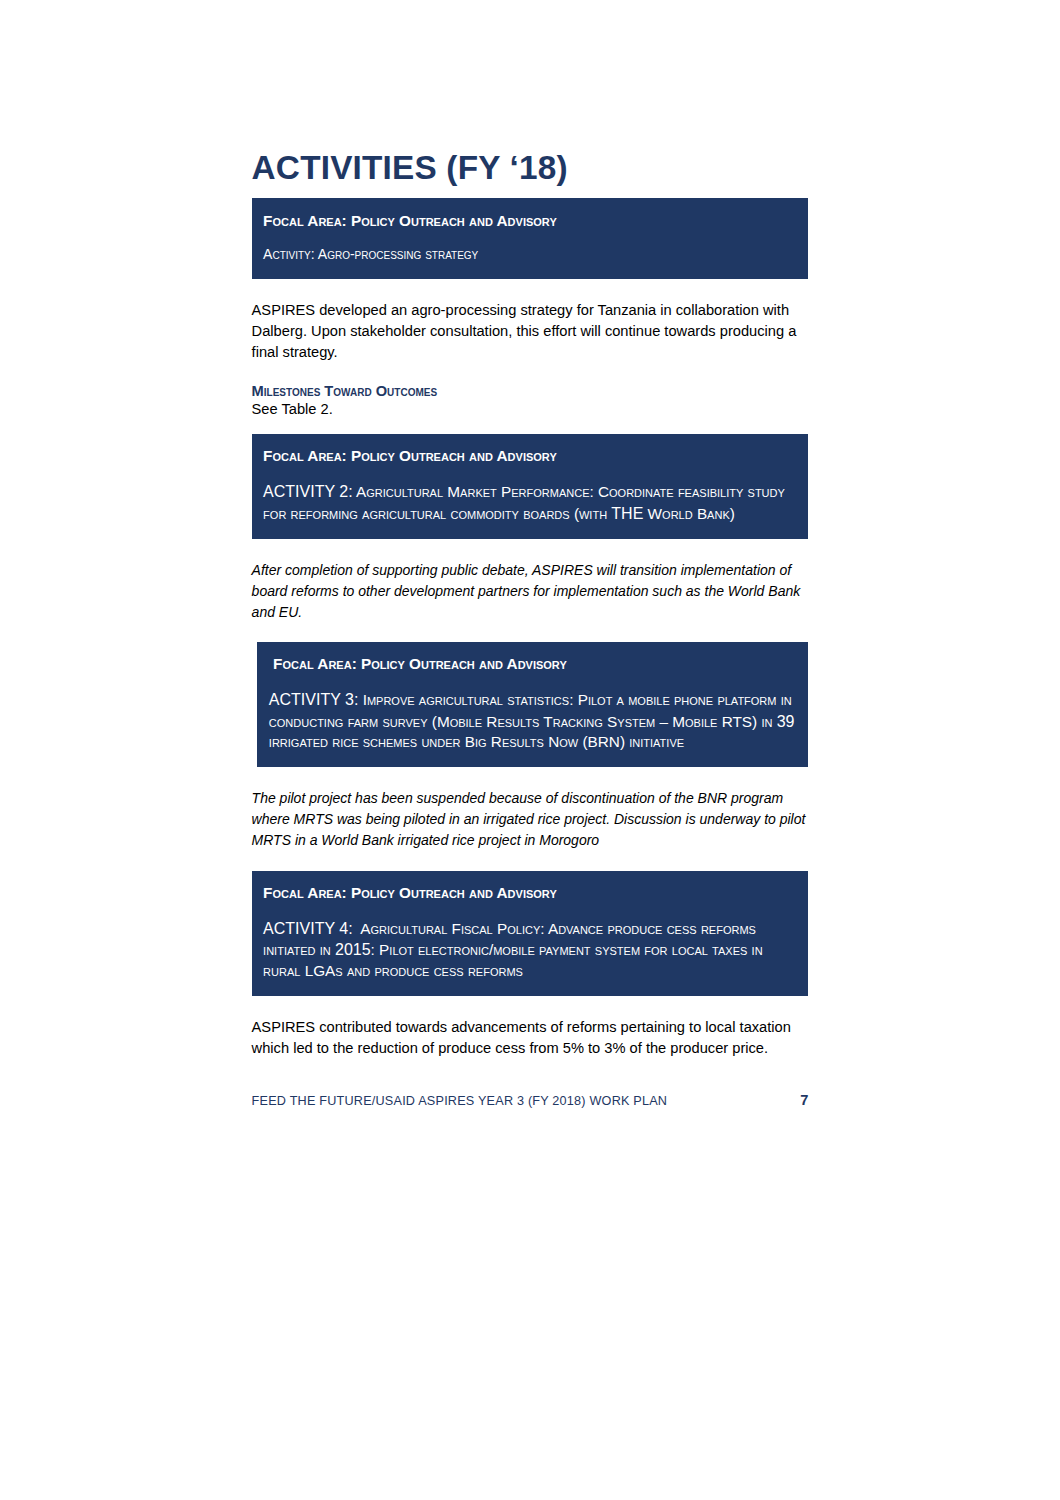ACTIVITIES (FY ‘18)
Focal Area: Policy Outreach and Advisory
Activity: Agro-processing strategy
ASPIRES developed an agro-processing strategy for Tanzania in collaboration with Dalberg. Upon stakeholder consultation, this effort will continue towards producing a final strategy.
Milestones Toward Outcomes
See Table 2.
Focal Area: Policy Outreach and Advisory
ACTIVITY 2: Agricultural Market Performance: Coordinate feasibility study for reforming agricultural commodity boards (with THE World Bank)
After completion of supporting public debate, ASPIRES will transition implementation of board reforms to other development partners for implementation such as the World Bank and EU.
Focal Area: Policy Outreach and Advisory
ACTIVITY 3: Improve agricultural statistics: Pilot a mobile phone platform in conducting farm survey (Mobile Results Tracking System – Mobile RTS) in 39 irrigated rice schemes under Big Results Now (BRN) initiative
The pilot project has been suspended because of discontinuation of the BNR program where MRTS was being piloted in an irrigated rice project. Discussion is underway to pilot MRTS in a World Bank irrigated rice project in Morogoro
Focal Area: Policy Outreach and Advisory
ACTIVITY 4: Agricultural Fiscal Policy: Advance produce cess reforms initiated in 2015: Pilot electronic/mobile payment system for local taxes in rural LGAs and produce cess reforms
ASPIRES contributed towards advancements of reforms pertaining to local taxation which led to the reduction of produce cess from 5% to 3% of the producer price.
FEED THE FUTURE/USAID ASPIRES YEAR 3 (FY 2018) WORK PLAN 7